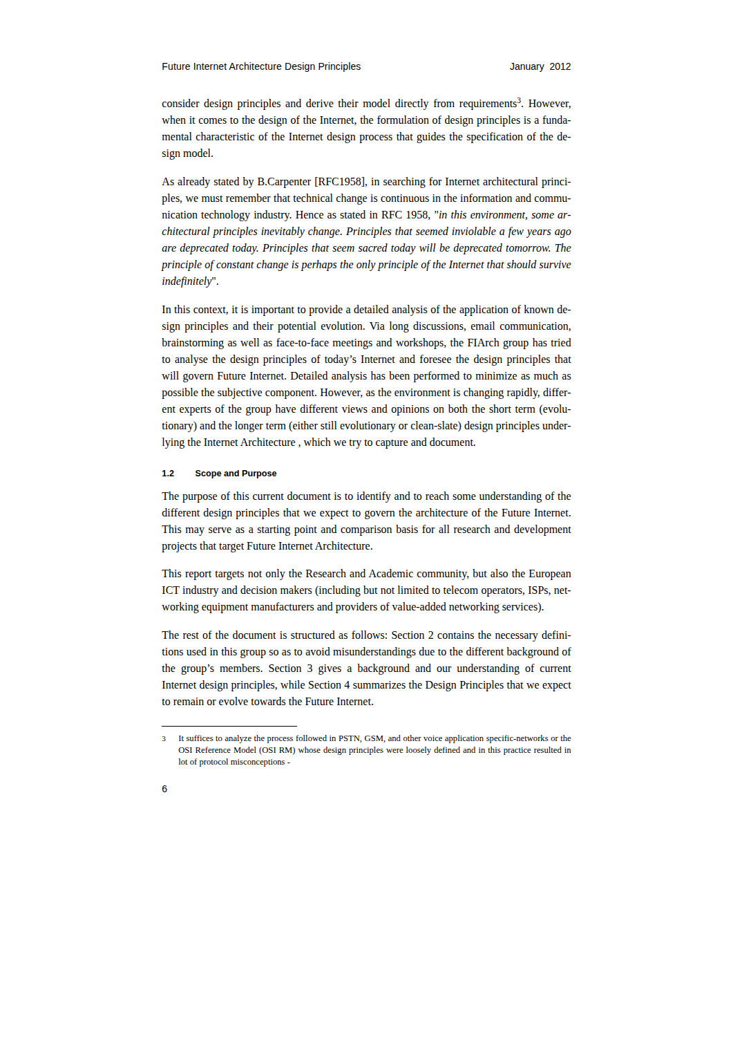Future Internet Architecture Design Principles January 2012
consider design principles and derive their model directly from requirements3. However, when it comes to the design of the Internet, the formulation of design principles is a fundamental characteristic of the Internet design process that guides the specification of the design model.
As already stated by B.Carpenter [RFC1958], in searching for Internet architectural principles, we must remember that technical change is continuous in the information and communication technology industry. Hence as stated in RFC 1958, "in this environment, some architectural principles inevitably change. Principles that seemed inviolable a few years ago are deprecated today. Principles that seem sacred today will be deprecated tomorrow. The principle of constant change is perhaps the only principle of the Internet that should survive indefinitely".
In this context, it is important to provide a detailed analysis of the application of known design principles and their potential evolution. Via long discussions, email communication, brainstorming as well as face-to-face meetings and workshops, the FIArch group has tried to analyse the design principles of today’s Internet and foresee the design principles that will govern Future Internet. Detailed analysis has been performed to minimize as much as possible the subjective component. However, as the environment is changing rapidly, different experts of the group have different views and opinions on both the short term (evolutionary) and the longer term (either still evolutionary or clean-slate) design principles underlying the Internet Architecture , which we try to capture and document.
1.2 Scope and Purpose
The purpose of this current document is to identify and to reach some understanding of the different design principles that we expect to govern the architecture of the Future Internet. This may serve as a starting point and comparison basis for all research and development projects that target Future Internet Architecture.
This report targets not only the Research and Academic community, but also the European ICT industry and decision makers (including but not limited to telecom operators, ISPs, networking equipment manufacturers and providers of value-added networking services).
The rest of the document is structured as follows: Section 2 contains the necessary definitions used in this group so as to avoid misunderstandings due to the different background of the group’s members. Section 3 gives a background and our understanding of current Internet design principles, while Section 4 summarizes the Design Principles that we expect to remain or evolve towards the Future Internet.
3 It suffices to analyze the process followed in PSTN, GSM, and other voice application specific-networks or the OSI Reference Model (OSI RM) whose design principles were loosely defined and in this practice resulted in lot of protocol misconceptions -
6